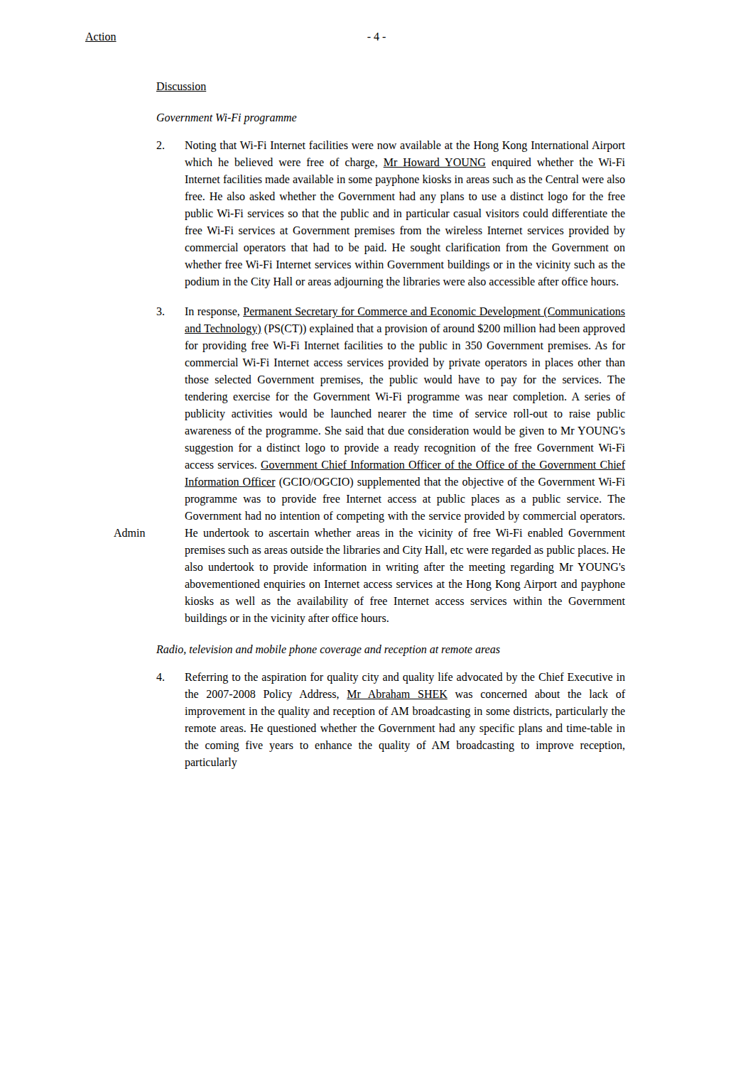Action
- 4 -
Discussion
Government Wi-Fi programme
2.
Noting that Wi-Fi Internet facilities were now available at the Hong Kong International Airport which he believed were free of charge, Mr Howard YOUNG enquired whether the Wi-Fi Internet facilities made available in some payphone kiosks in areas such as the Central were also free. He also asked whether the Government had any plans to use a distinct logo for the free public Wi-Fi services so that the public and in particular casual visitors could differentiate the free Wi-Fi services at Government premises from the wireless Internet services provided by commercial operators that had to be paid. He sought clarification from the Government on whether free Wi-Fi Internet services within Government buildings or in the vicinity such as the podium in the City Hall or areas adjourning the libraries were also accessible after office hours.
3.
In response, Permanent Secretary for Commerce and Economic Development (Communications and Technology) (PS(CT)) explained that a provision of around $200 million had been approved for providing free Wi-Fi Internet facilities to the public in 350 Government premises. As for commercial Wi-Fi Internet access services provided by private operators in places other than those selected Government premises, the public would have to pay for the services. The tendering exercise for the Government Wi-Fi programme was near completion. A series of publicity activities would be launched nearer the time of service roll-out to raise public awareness of the programme. She said that due consideration would be given to Mr YOUNG's suggestion for a distinct logo to provide a ready recognition of the free Government Wi-Fi access services. Government Chief Information Officer of the Office of the Government Chief Information Officer (GCIO/OGCIO) supplemented that the objective of the Government Wi-Fi programme was to provide free Internet access at public places as a public service. The Government had no intention of competing with the service provided by commercial operators. He undertook to ascertain whether areas in the vicinity of free Wi-Fi enabled Government premises such as areas outside the libraries and City Hall, etc were regarded as public places. He also undertook to provide information in writing after the meeting regarding Mr YOUNG's abovementioned enquiries on Internet access services at the Hong Kong Airport and payphone kiosks as well as the availability of free Internet access services within the Government buildings or in the vicinity after office hours.
Admin
Radio, television and mobile phone coverage and reception at remote areas
4.
Referring to the aspiration for quality city and quality life advocated by the Chief Executive in the 2007-2008 Policy Address, Mr Abraham SHEK was concerned about the lack of improvement in the quality and reception of AM broadcasting in some districts, particularly the remote areas. He questioned whether the Government had any specific plans and time-table in the coming five years to enhance the quality of AM broadcasting to improve reception, particularly